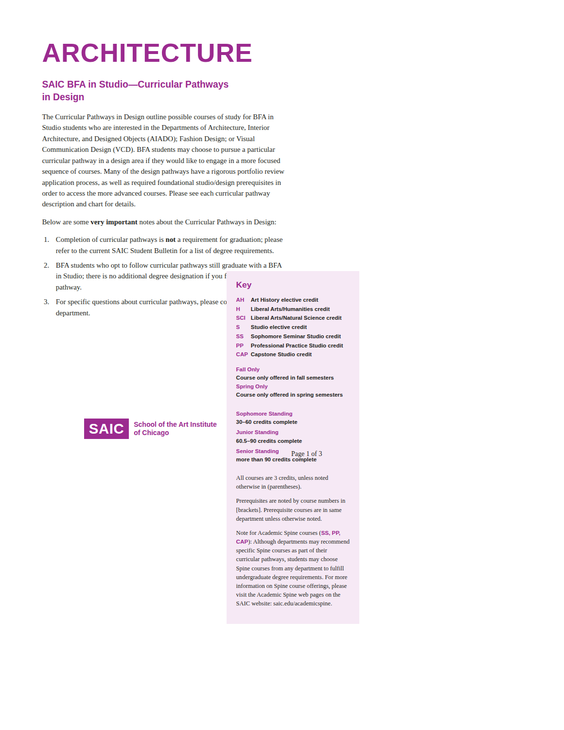ARCHITECTURE
SAIC BFA in Studio—Curricular Pathways
in Design
The Curricular Pathways in Design outline possible courses of study for BFA in Studio students who are interested in the Departments of Architecture, Interior Architecture, and Designed Objects (AIADO); Fashion Design; or Visual Communication Design (VCD). BFA students may choose to pursue a particular curricular pathway in a design area if they would like to engage in a more focused sequence of courses. Many of the design pathways have a rigorous portfolio review application process, as well as required foundational studio/design prerequisites in order to access the more advanced courses. Please see each curricular pathway description and chart for details.
Below are some very important notes about the Curricular Pathways in Design:
Completion of curricular pathways is not a requirement for graduation; please refer to the current SAIC Student Bulletin for a list of degree requirements.
BFA students who opt to follow curricular pathways still graduate with a BFA in Studio; there is no additional degree designation if you follow a curricular pathway.
For specific questions about curricular pathways, please contact the appropriate department.
Key
| AH | Art History elective credit |
| H | Liberal Arts/Humanities credit |
| SCI | Liberal Arts/Natural Science credit |
| S | Studio elective credit |
| SS | Sophomore Seminar Studio credit |
| PP | Professional Practice Studio credit |
| CAP | Capstone Studio credit |
Fall Only Course only offered in fall semesters
Spring Only Course only offered in spring semesters
Sophomore Standing 30–60 credits complete
Junior Standing 60.5–90 credits complete
Senior Standing more than 90 credits complete
All courses are 3 credits, unless noted otherwise in (parentheses).
Prerequisites are noted by course numbers in [brackets]. Prerequisite courses are in same department unless otherwise noted.
Note for Academic Spine courses (SS, PP, CAP): Although departments may recommend specific Spine courses as part of their curricular pathways, students may choose Spine courses from any department to fulfill undergraduate degree requirements. For more information on Spine course offerings, please visit the Academic Spine web pages on the SAIC website: saic.edu/academicspine.
SAIC
School of the Art Institute
of Chicago
Page 1 of 3